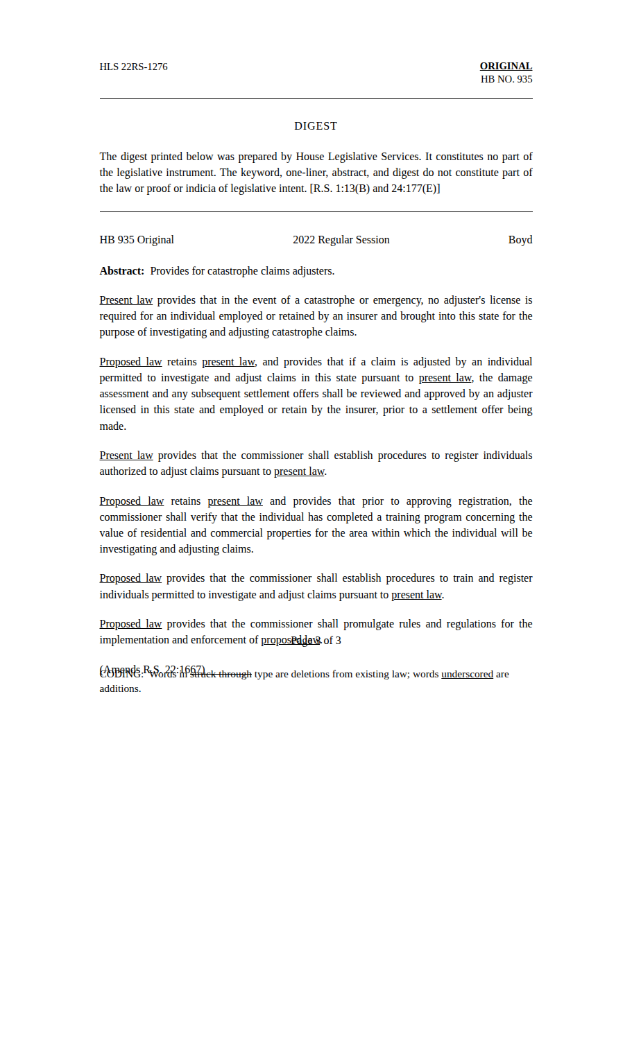HLS 22RS-1276
ORIGINAL
HB NO. 935
DIGEST
The digest printed below was prepared by House Legislative Services. It constitutes no part of the legislative instrument. The keyword, one-liner, abstract, and digest do not constitute part of the law or proof or indicia of legislative intent. [R.S. 1:13(B) and 24:177(E)]
HB 935 Original
2022 Regular Session
Boyd
Abstract: Provides for catastrophe claims adjusters.
Present law provides that in the event of a catastrophe or emergency, no adjuster's license is required for an individual employed or retained by an insurer and brought into this state for the purpose of investigating and adjusting catastrophe claims.
Proposed law retains present law, and provides that if a claim is adjusted by an individual permitted to investigate and adjust claims in this state pursuant to present law, the damage assessment and any subsequent settlement offers shall be reviewed and approved by an adjuster licensed in this state and employed or retain by the insurer, prior to a settlement offer being made.
Present law provides that the commissioner shall establish procedures to register individuals authorized to adjust claims pursuant to present law.
Proposed law retains present law and provides that prior to approving registration, the commissioner shall verify that the individual has completed a training program concerning the value of residential and commercial properties for the area within which the individual will be investigating and adjusting claims.
Proposed law provides that the commissioner shall establish procedures to train and register individuals permitted to investigate and adjust claims pursuant to present law.
Proposed law provides that the commissioner shall promulgate rules and regulations for the implementation and enforcement of proposed law.
(Amends R.S. 22:1667)
Page 3 of 3
CODING: Words in struck through type are deletions from existing law; words underscored are additions.